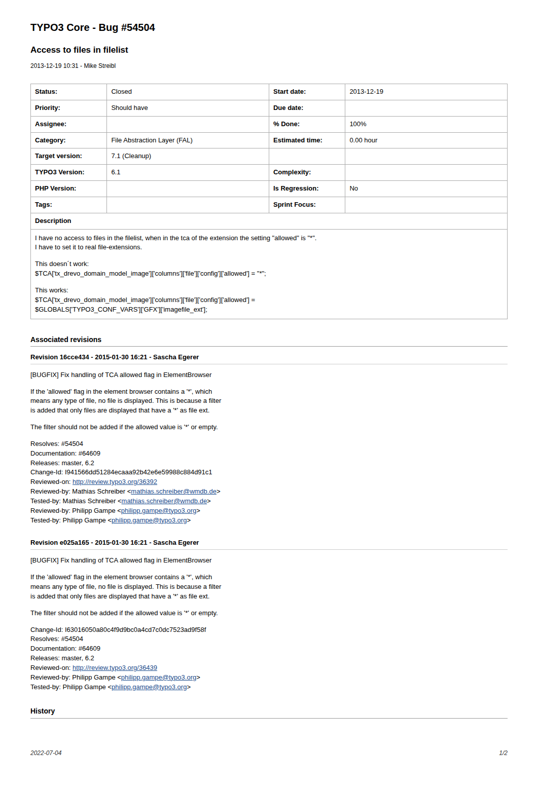TYPO3 Core - Bug #54504
Access to files in filelist
2013-12-19 10:31 - Mike Streibl
| Status: | Closed | Start date: | 2013-12-19 |
| Priority: | Should have | Due date: | |
| Assignee: | | % Done: | 100% |
| Category: | File Abstraction Layer (FAL) | Estimated time: | 0.00 hour |
| Target version: | 7.1 (Cleanup) | | |
| TYPO3 Version: | 6.1 | Complexity: | |
| PHP Version: | | Is Regression: | No |
| Tags: | | Sprint Focus: | |
Description
I have no access to files in the filelist, when in the tca of the extension the setting "allowed" is "*".
I have to set it to real file-extensions.
This doesn´t work:
$TCA['tx_drevo_domain_model_image']['columns']['file']['config']['allowed'] = "*";
This works:
$TCA['tx_drevo_domain_model_image']['columns']['file']['config']['allowed'] =
$GLOBALS['TYPO3_CONF_VARS']['GFX']['imagefile_ext'];
Associated revisions
Revision 16cce434 - 2015-01-30 16:21 - Sascha Egerer
[BUGFIX] Fix handling of TCA allowed flag in ElementBrowser
If the 'allowed' flag in the element browser contains a '*', which
means any type of file, no file is displayed. This is because a filter
is added that only files are displayed that have a '*' as file ext.
The filter should not be added if the allowed value is '*' or empty.
Resolves: #54504
Documentation: #64609
Releases: master, 6.2
Change-Id: I941566dd51284ecaaa92b42e6e59988c884d91c1
Reviewed-on: http://review.typo3.org/36392
Reviewed-by: Mathias Schreiber <mathias.schreiber@wmdb.de>
Tested-by: Mathias Schreiber <mathias.schreiber@wmdb.de>
Reviewed-by: Philipp Gampe <philipp.gampe@typo3.org>
Tested-by: Philipp Gampe <philipp.gampe@typo3.org>
Revision e025a165 - 2015-01-30 16:21 - Sascha Egerer
[BUGFIX] Fix handling of TCA allowed flag in ElementBrowser
If the 'allowed' flag in the element browser contains a '*', which
means any type of file, no file is displayed. This is because a filter
is added that only files are displayed that have a '*' as file ext.
The filter should not be added if the allowed value is '*' or empty.
Change-Id: I63016050a80c4f9d9bc0a4cd7c0dc7523ad9f58f
Resolves: #54504
Documentation: #64609
Releases: master, 6.2
Reviewed-on: http://review.typo3.org/36439
Reviewed-by: Philipp Gampe <philipp.gampe@typo3.org>
Tested-by: Philipp Gampe <philipp.gampe@typo3.org>
History
2022-07-04 1/2